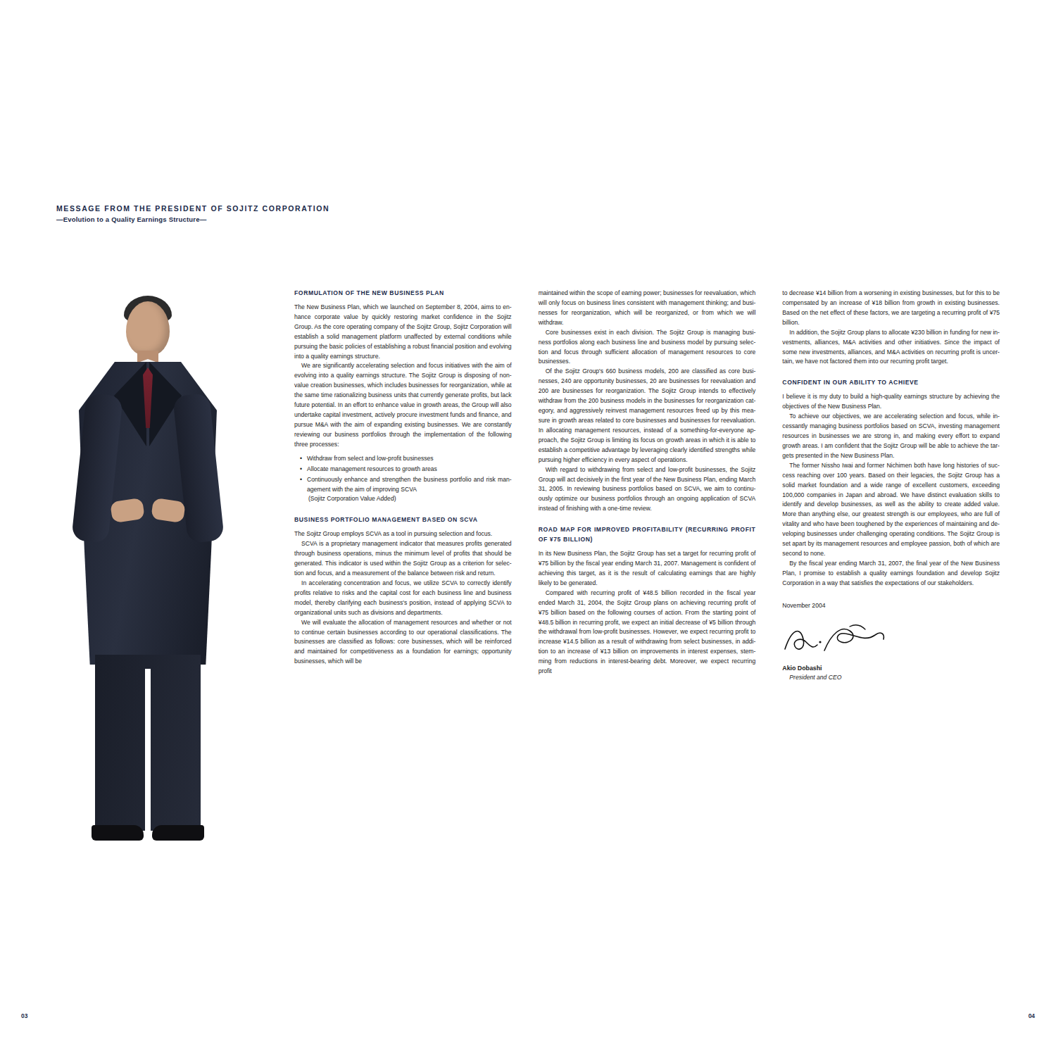Message from the President of Sojitz Corporation
—Evolution to a Quality Earnings Structure—
Formulation of the New Business Plan
The New Business Plan, which we launched on September 8, 2004, aims to enhance corporate value by quickly restoring market confidence in the Sojitz Group. As the core operating company of the Sojitz Group, Sojitz Corporation will establish a solid management platform unaffected by external conditions while pursuing the basic policies of establishing a robust financial position and evolving into a quality earnings structure.
We are significantly accelerating selection and focus initiatives with the aim of evolving into a quality earnings structure. The Sojitz Group is disposing of non-value creation businesses, which includes businesses for reorganization, while at the same time rationalizing business units that currently generate profits, but lack future potential. In an effort to enhance value in growth areas, the Group will also undertake capital investment, actively procure investment funds and finance, and pursue M&A with the aim of expanding existing businesses. We are constantly reviewing our business portfolios through the implementation of the following three processes:
Withdraw from select and low-profit businesses
Allocate management resources to growth areas
Continuously enhance and strengthen the business portfolio and risk management with the aim of improving SCVA (Sojitz Corporation Value Added)
Business Portfolio Management Based on SCVA
The Sojitz Group employs SCVA as a tool in pursuing selection and focus.
SCVA is a proprietary management indicator that measures profits generated through business operations, minus the minimum level of profits that should be generated. This indicator is used within the Sojitz Group as a criterion for selection and focus, and a measurement of the balance between risk and return.
In accelerating concentration and focus, we utilize SCVA to correctly identify profits relative to risks and the capital cost for each business line and business model, thereby clarifying each business's position, instead of applying SCVA to organizational units such as divisions and departments.
We will evaluate the allocation of management resources and whether or not to continue certain businesses according to our operational classifications. The businesses are classified as follows: core businesses, which will be reinforced and maintained for competitiveness as a foundation for earnings; opportunity businesses, which will be
maintained within the scope of earning power; businesses for reevaluation, which will only focus on business lines consistent with management thinking; and businesses for reorganization, which will be reorganized, or from which we will withdraw.
Core businesses exist in each division. The Sojitz Group is managing business portfolios along each business line and business model by pursuing selection and focus through sufficient allocation of management resources to core businesses.
Of the Sojitz Group's 660 business models, 200 are classified as core businesses, 240 are opportunity businesses, 20 are businesses for reevaluation and 200 are businesses for reorganization. The Sojitz Group intends to effectively withdraw from the 200 business models in the businesses for reorganization category, and aggressively reinvest management resources freed up by this measure in growth areas related to core businesses and businesses for reevaluation. In allocating management resources, instead of a something-for-everyone approach, the Sojitz Group is limiting its focus on growth areas in which it is able to establish a competitive advantage by leveraging clearly identified strengths while pursuing higher efficiency in every aspect of operations.
With regard to withdrawing from select and low-profit businesses, the Sojitz Group will act decisively in the first year of the New Business Plan, ending March 31, 2005. In reviewing business portfolios based on SCVA, we aim to continuously optimize our business portfolios through an ongoing application of SCVA instead of finishing with a one-time review.
Road Map for Improved Profitability (Recurring Profit of ¥75 Billion)
In its New Business Plan, the Sojitz Group has set a target for recurring profit of ¥75 billion by the fiscal year ending March 31, 2007. Management is confident of achieving this target, as it is the result of calculating earnings that are highly likely to be generated.
Compared with recurring profit of ¥48.5 billion recorded in the fiscal year ended March 31, 2004, the Sojitz Group plans on achieving recurring profit of ¥75 billion based on the following courses of action. From the starting point of ¥48.5 billion in recurring profit, we expect an initial decrease of ¥5 billion through the withdrawal from low-profit businesses. However, we expect recurring profit to increase ¥14.5 billion as a result of withdrawing from select businesses, in addition to an increase of ¥13 billion on improvements in interest expenses, stemming from reductions in interest-bearing debt. Moreover, we expect recurring profit
to decrease ¥14 billion from a worsening in existing businesses, but for this to be compensated by an increase of ¥18 billion from growth in existing businesses. Based on the net effect of these factors, we are targeting a recurring profit of ¥75 billion.
In addition, the Sojitz Group plans to allocate ¥230 billion in funding for new investments, alliances, M&A activities and other initiatives. Since the impact of some new investments, alliances, and M&A activities on recurring profit is uncertain, we have not factored them into our recurring profit target.
Confident in Our Ability to Achieve
I believe it is my duty to build a high-quality earnings structure by achieving the objectives of the New Business Plan.
To achieve our objectives, we are accelerating selection and focus, while incessantly managing business portfolios based on SCVA, investing management resources in businesses we are strong in, and making every effort to expand growth areas. I am confident that the Sojitz Group will be able to achieve the targets presented in the New Business Plan.
The former Nissho Iwai and former Nichimen both have long histories of success reaching over 100 years. Based on their legacies, the Sojitz Group has a solid market foundation and a wide range of excellent customers, exceeding 100,000 companies in Japan and abroad. We have distinct evaluation skills to identify and develop businesses, as well as the ability to create added value. More than anything else, our greatest strength is our employees, who are full of vitality and who have been toughened by the experiences of maintaining and developing businesses under challenging operating conditions. The Sojitz Group is set apart by its management resources and employee passion, both of which are second to none.
By the fiscal year ending March 31, 2007, the final year of the New Business Plan, I promise to establish a quality earnings foundation and develop Sojitz Corporation in a way that satisfies the expectations of our stakeholders.
November 2004
Akio Dobashi
President and CEO
03
04